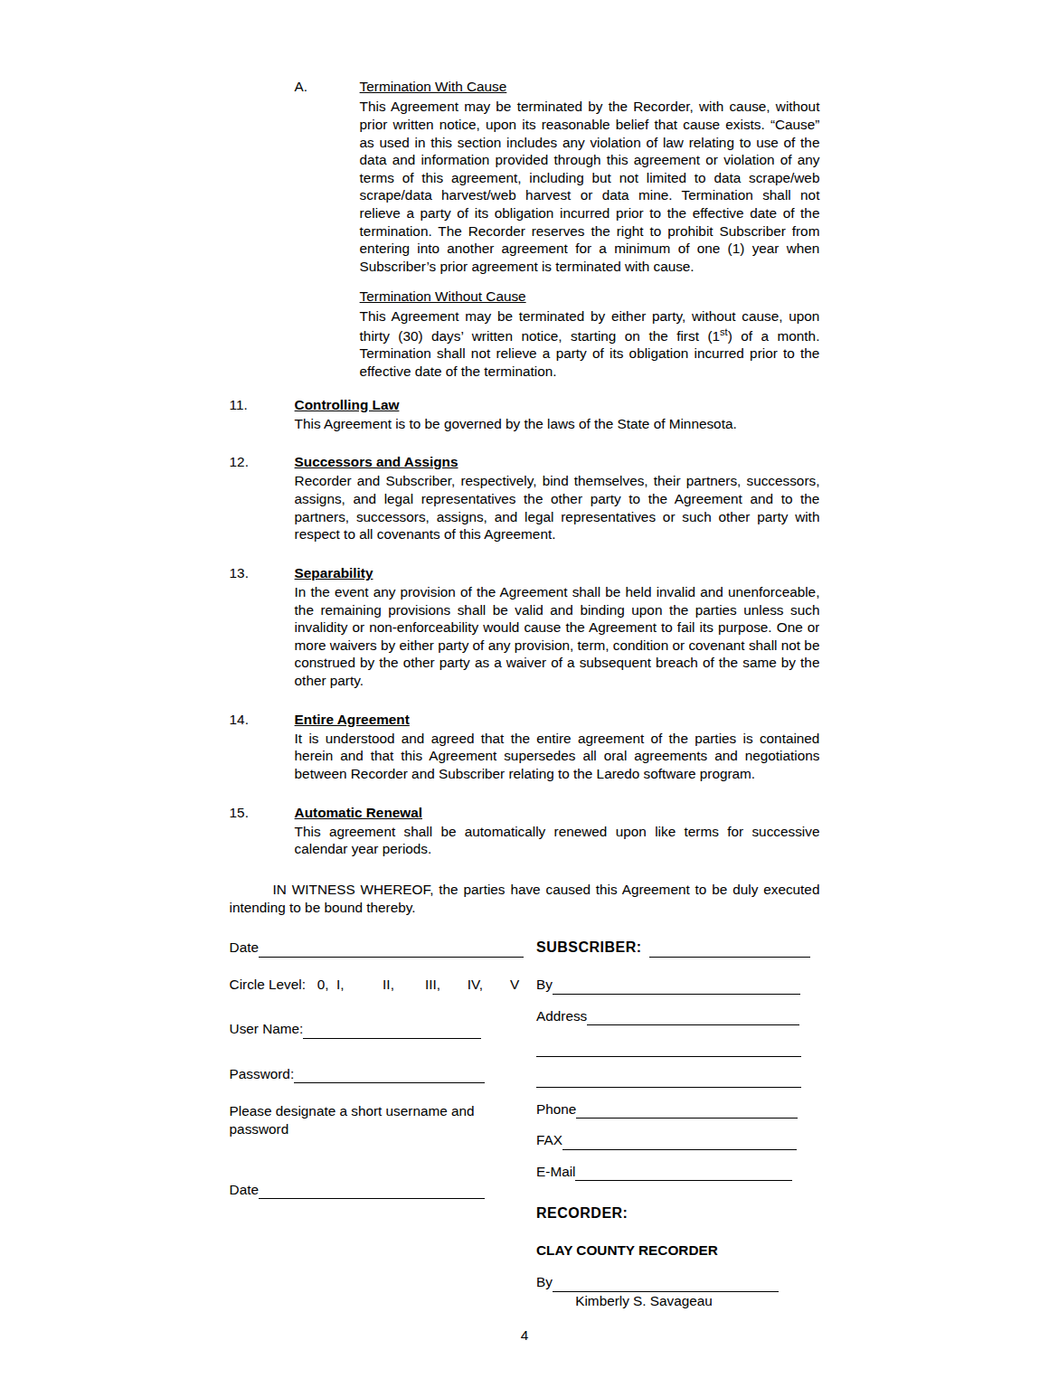A.
Termination With Cause
This Agreement may be terminated by the Recorder, with cause, without prior written notice, upon its reasonable belief that cause exists. “Cause” as used in this section includes any violation of law relating to use of the data and information provided through this agreement or violation of any terms of this agreement, including but not limited to data scrape/web scrape/data harvest/web harvest or data mine. Termination shall not relieve a party of its obligation incurred prior to the effective date of the termination. The Recorder reserves the right to prohibit Subscriber from entering into another agreement for a minimum of one (1) year when Subscriber’s prior agreement is terminated with cause.
Termination Without Cause
This Agreement may be terminated by either party, without cause, upon thirty (30) days’ written notice, starting on the first (1st) of a month. Termination shall not relieve a party of its obligation incurred prior to the effective date of the termination.
11.
Controlling Law
This Agreement is to be governed by the laws of the State of Minnesota.
12.
Successors and Assigns
Recorder and Subscriber, respectively, bind themselves, their partners, successors, assigns, and legal representatives the other party to the Agreement and to the partners, successors, assigns, and legal representatives or such other party with respect to all covenants of this Agreement.
13.
Separability
In the event any provision of the Agreement shall be held invalid and unenforceable, the remaining provisions shall be valid and binding upon the parties unless such invalidity or non-enforceability would cause the Agreement to fail its purpose. One or more waivers by either party of any provision, term, condition or covenant shall not be construed by the other party as a waiver of a subsequent breach of the same by the other party.
14.
Entire Agreement
It is understood and agreed that the entire agreement of the parties is contained herein and that this Agreement supersedes all oral agreements and negotiations between Recorder and Subscriber relating to the Laredo software program.
15.
Automatic Renewal
This agreement shall be automatically renewed upon like terms for successive calendar year periods.
IN WITNESS WHEREOF, the parties have caused this Agreement to be duly executed intending to be bound thereby.
| Date Circle Level: 0, I, II, III, IV, V User Name: Password: Please designate a short username and password Date | SUBSCRIBER: By Address Phone FAX E-Mail RECORDER: CLAY COUNTY RECORDER By Kimberly S. Savageau |
4